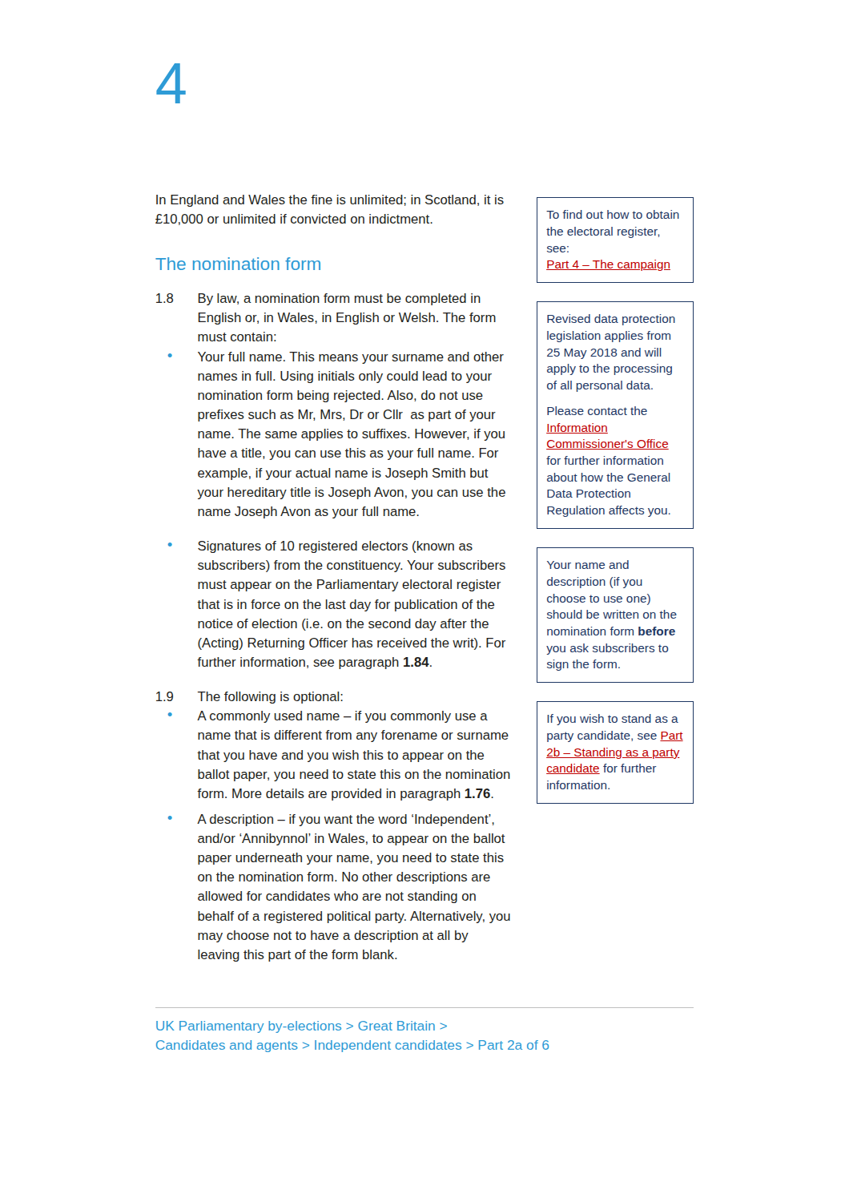4
In England and Wales the fine is unlimited; in Scotland, it is £10,000 or unlimited if convicted on indictment.
The nomination form
1.8
By law, a nomination form must be completed in English or, in Wales, in English or Welsh. The form must contain:
Your full name. This means your surname and other names in full. Using initials only could lead to your nomination form being rejected. Also, do not use prefixes such as Mr, Mrs, Dr or Cllr as part of your name. The same applies to suffixes. However, if you have a title, you can use this as your full name. For example, if your actual name is Joseph Smith but your hereditary title is Joseph Avon, you can use the name Joseph Avon as your full name.
Signatures of 10 registered electors (known as subscribers) from the constituency. Your subscribers must appear on the Parliamentary electoral register that is in force on the last day for publication of the notice of election (i.e. on the second day after the (Acting) Returning Officer has received the writ). For further information, see paragraph 1.84.
1.9
The following is optional:
A commonly used name – if you commonly use a name that is different from any forename or surname that you have and you wish this to appear on the ballot paper, you need to state this on the nomination form. More details are provided in paragraph 1.76.
A description – if you want the word ‘Independent’, and/or ‘Annibynnol’ in Wales, to appear on the ballot paper underneath your name, you need to state this on the nomination form. No other descriptions are allowed for candidates who are not standing on behalf of a registered political party. Alternatively, you may choose not to have a description at all by leaving this part of the form blank.
To find out how to obtain the electoral register, see:
Part 4 – The campaign
Revised data protection legislation applies from 25 May 2018 and will apply to the processing of all personal data.
Please contact the Information Commissioner's Office for further information about how the General Data Protection Regulation affects you.
Your name and description (if you choose to use one) should be written on the nomination form before you ask subscribers to sign the form.
If you wish to stand as a party candidate, see Part 2b – Standing as a party candidate for further information.
UK Parliamentary by-elections > Great Britain >
Candidates and agents > Independent candidates > Part 2a of 6